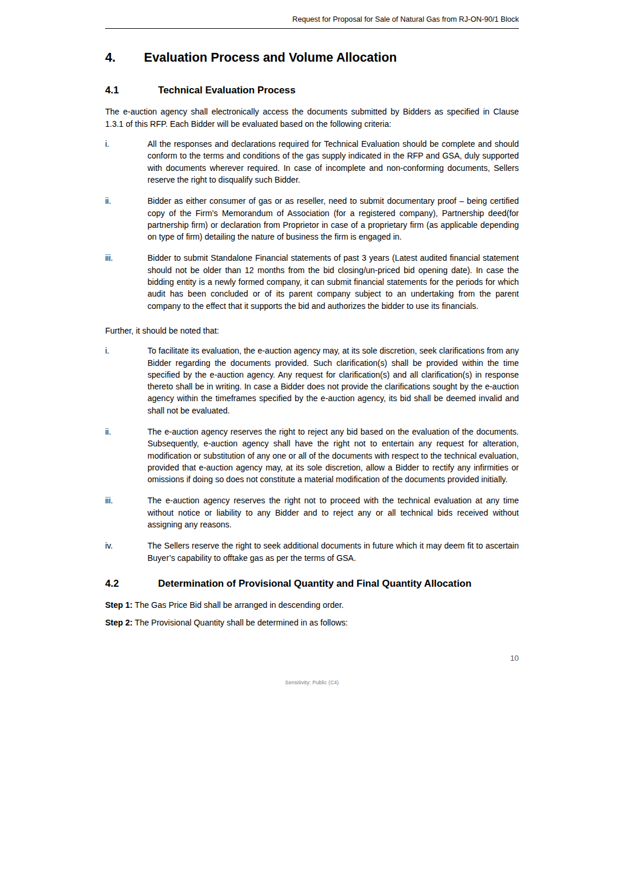Request for Proposal for Sale of Natural Gas from RJ-ON-90/1 Block
4. Evaluation Process and Volume Allocation
4.1 Technical Evaluation Process
The e-auction agency shall electronically access the documents submitted by Bidders as specified in Clause 1.3.1 of this RFP. Each Bidder will be evaluated based on the following criteria:
i. All the responses and declarations required for Technical Evaluation should be complete and should conform to the terms and conditions of the gas supply indicated in the RFP and GSA, duly supported with documents wherever required. In case of incomplete and non-conforming documents, Sellers reserve the right to disqualify such Bidder.
ii. Bidder as either consumer of gas or as reseller, need to submit documentary proof – being certified copy of the Firm’s Memorandum of Association (for a registered company), Partnership deed(for partnership firm) or declaration from Proprietor in case of a proprietary firm (as applicable depending on type of firm) detailing the nature of business the firm is engaged in.
iii. Bidder to submit Standalone Financial statements of past 3 years (Latest audited financial statement should not be older than 12 months from the bid closing/un-priced bid opening date). In case the bidding entity is a newly formed company, it can submit financial statements for the periods for which audit has been concluded or of its parent company subject to an undertaking from the parent company to the effect that it supports the bid and authorizes the bidder to use its financials.
Further, it should be noted that:
i. To facilitate its evaluation, the e-auction agency may, at its sole discretion, seek clarifications from any Bidder regarding the documents provided. Such clarification(s) shall be provided within the time specified by the e-auction agency. Any request for clarification(s) and all clarification(s) in response thereto shall be in writing. In case a Bidder does not provide the clarifications sought by the e-auction agency within the timeframes specified by the e-auction agency, its bid shall be deemed invalid and shall not be evaluated.
ii. The e-auction agency reserves the right to reject any bid based on the evaluation of the documents. Subsequently, e-auction agency shall have the right not to entertain any request for alteration, modification or substitution of any one or all of the documents with respect to the technical evaluation, provided that e-auction agency may, at its sole discretion, allow a Bidder to rectify any infirmities or omissions if doing so does not constitute a material modification of the documents provided initially.
iii. The e-auction agency reserves the right not to proceed with the technical evaluation at any time without notice or liability to any Bidder and to reject any or all technical bids received without assigning any reasons.
iv. The Sellers reserve the right to seek additional documents in future which it may deem fit to ascertain Buyer’s capability to offtake gas as per the terms of GSA.
4.2 Determination of Provisional Quantity and Final Quantity Allocation
Step 1: The Gas Price Bid shall be arranged in descending order.
Step 2: The Provisional Quantity shall be determined in as follows:
10
Sensitivity: Public (C4)